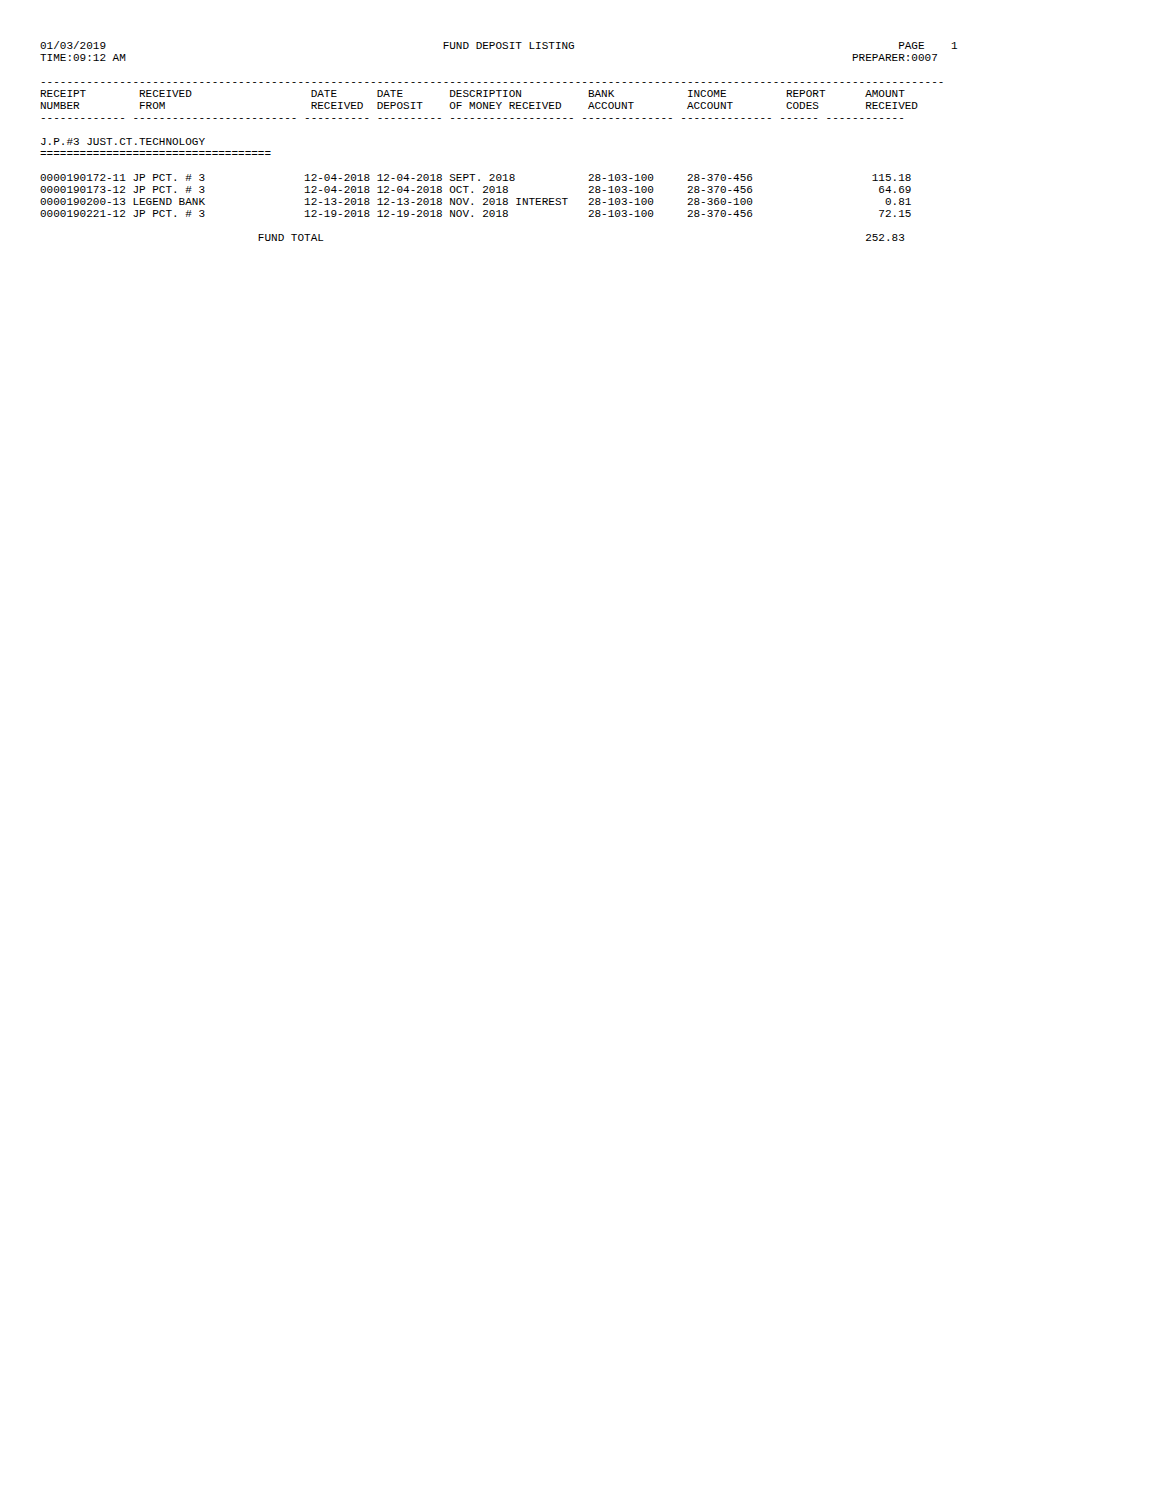01/03/2019                                                   FUND DEPOSIT LISTING                                                 PAGE    1
TIME:09:12 AM                                                                                                              PREPARER:0007

-----------------------------------------------------------------------------------------------------------------------------------------
RECEIPT        RECEIVED                  DATE      DATE       DESCRIPTION          BANK           INCOME         REPORT      AMOUNT
NUMBER         FROM                      RECEIVED  DEPOSIT    OF MONEY RECEIVED    ACCOUNT        ACCOUNT        CODES       RECEIVED
------------- ------------------------- ---------- ---------- ------------------- -------------- -------------- ------ ------------

J.P.#3 JUST.CT.TECHNOLOGY
===================================

0000190172-11 JP PCT. # 3               12-04-2018 12-04-2018 SEPT. 2018           28-103-100     28-370-456                  115.18
0000190173-12 JP PCT. # 3               12-04-2018 12-04-2018 OCT. 2018            28-103-100     28-370-456                   64.69
0000190200-13 LEGEND BANK               12-13-2018 12-13-2018 NOV. 2018 INTEREST   28-103-100     28-360-100                    0.81
0000190221-12 JP PCT. # 3               12-19-2018 12-19-2018 NOV. 2018            28-103-100     28-370-456                   72.15

                                 FUND TOTAL                                                                                  252.83